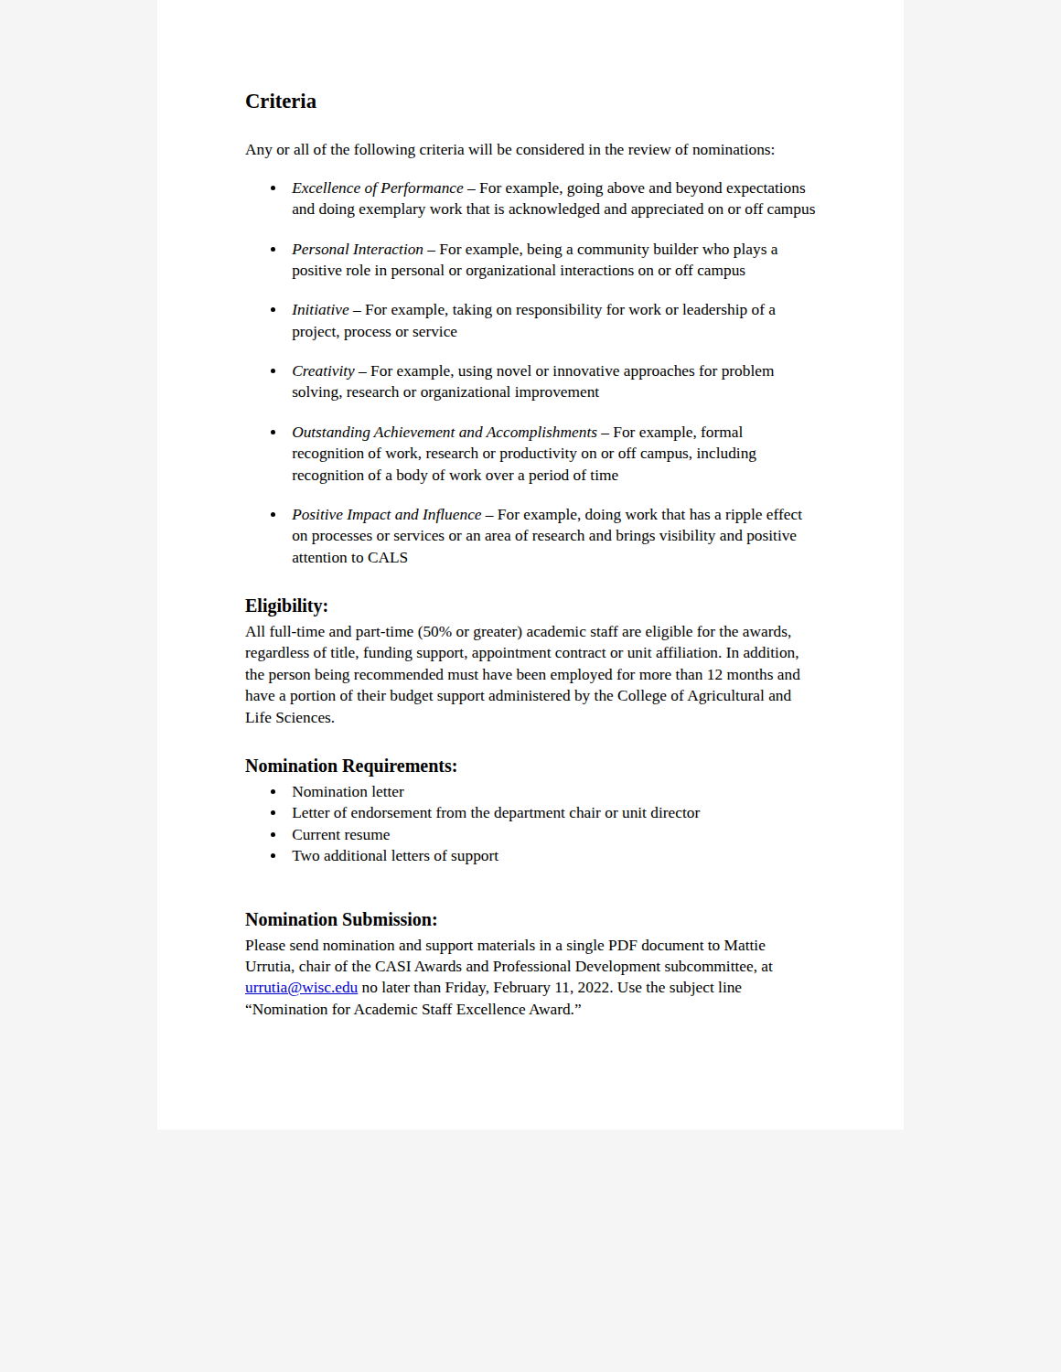Criteria
Any or all of the following criteria will be considered in the review of nominations:
Excellence of Performance – For example, going above and beyond expectations and doing exemplary work that is acknowledged and appreciated on or off campus
Personal Interaction – For example, being a community builder who plays a positive role in personal or organizational interactions on or off campus
Initiative – For example, taking on responsibility for work or leadership of a project, process or service
Creativity – For example, using novel or innovative approaches for problem solving, research or organizational improvement
Outstanding Achievement and Accomplishments – For example, formal recognition of work, research or productivity on or off campus, including recognition of a body of work over a period of time
Positive Impact and Influence – For example, doing work that has a ripple effect on processes or services or an area of research and brings visibility and positive attention to CALS
Eligibility:
All full-time and part-time (50% or greater) academic staff are eligible for the awards, regardless of title, funding support, appointment contract or unit affiliation. In addition, the person being recommended must have been employed for more than 12 months and have a portion of their budget support administered by the College of Agricultural and Life Sciences.
Nomination Requirements:
Nomination letter
Letter of endorsement from the department chair or unit director
Current resume
Two additional letters of support
Nomination Submission:
Please send nomination and support materials in a single PDF document to Mattie Urrutia, chair of the CASI Awards and Professional Development subcommittee, at urrutia@wisc.edu no later than Friday, February 11, 2022. Use the subject line “Nomination for Academic Staff Excellence Award.”